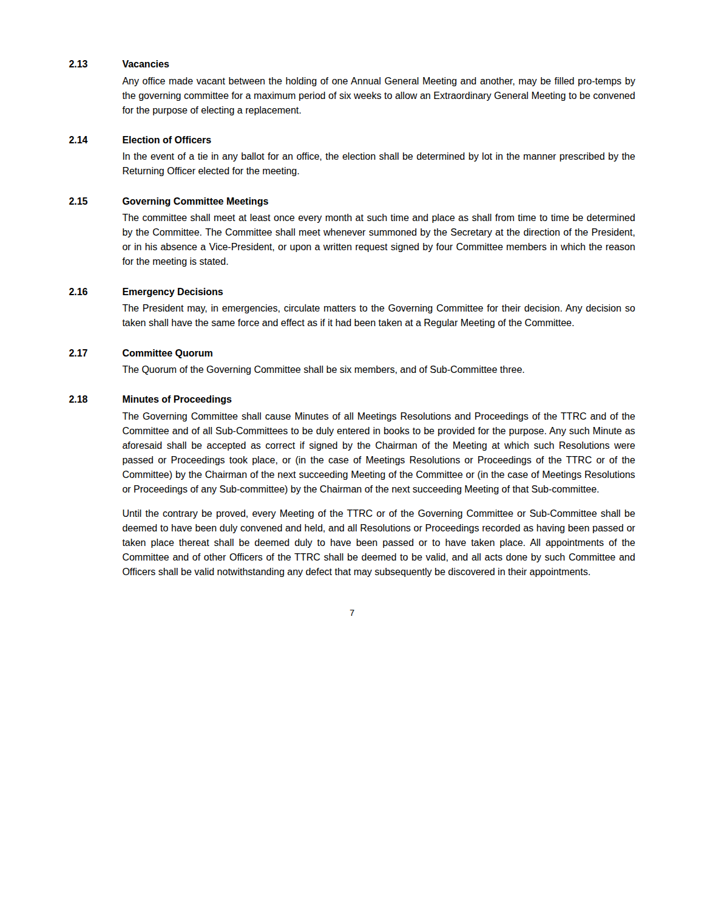2.13 Vacancies
Any office made vacant between the holding of one Annual General Meeting and another, may be filled pro-temps by the governing committee for a maximum period of six weeks to allow an Extraordinary General Meeting to be convened for the purpose of electing a replacement.
2.14 Election of Officers
In the event of a tie in any ballot for an office, the election shall be determined by lot in the manner prescribed by the Returning Officer elected for the meeting.
2.15 Governing Committee Meetings
The committee shall meet at least once every month at such time and place as shall from time to time be determined by the Committee. The Committee shall meet whenever summoned by the Secretary at the direction of the President, or in his absence a Vice-President, or upon a written request signed by four Committee members in which the reason for the meeting is stated.
2.16 Emergency Decisions
The President may, in emergencies, circulate matters to the Governing Committee for their decision. Any decision so taken shall have the same force and effect as if it had been taken at a Regular Meeting of the Committee.
2.17 Committee Quorum
The Quorum of the Governing Committee shall be six members, and of Sub-Committee three.
2.18 Minutes of Proceedings
The Governing Committee shall cause Minutes of all Meetings Resolutions and Proceedings of the TTRC and of the Committee and of all Sub-Committees to be duly entered in books to be provided for the purpose. Any such Minute as aforesaid shall be accepted as correct if signed by the Chairman of the Meeting at which such Resolutions were passed or Proceedings took place, or (in the case of Meetings Resolutions or Proceedings of the TTRC or of the Committee) by the Chairman of the next succeeding Meeting of the Committee or (in the case of Meetings Resolutions or Proceedings of any Sub-committee) by the Chairman of the next succeeding Meeting of that Sub-committee.
Until the contrary be proved, every Meeting of the TTRC or of the Governing Committee or Sub-Committee shall be deemed to have been duly convened and held, and all Resolutions or Proceedings recorded as having been passed or taken place thereat shall be deemed duly to have been passed or to have taken place. All appointments of the Committee and of other Officers of the TTRC shall be deemed to be valid, and all acts done by such Committee and Officers shall be valid notwithstanding any defect that may subsequently be discovered in their appointments.
7